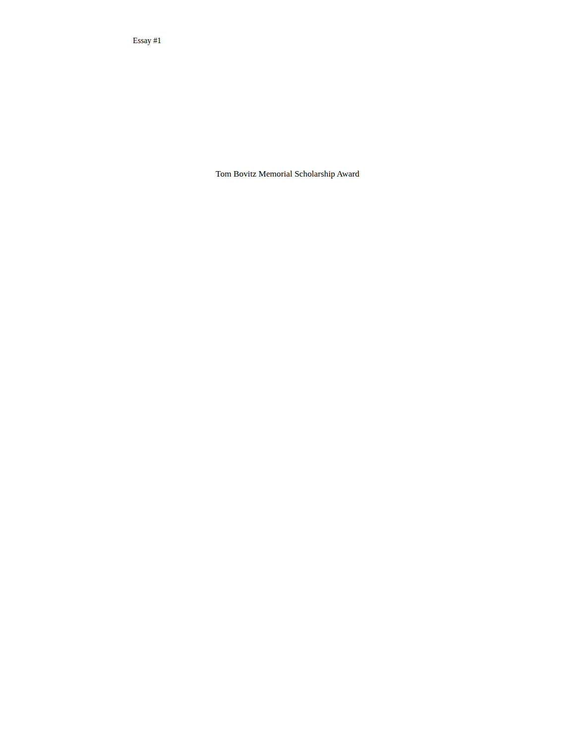Essay #1
Tom Bovitz Memorial Scholarship Award